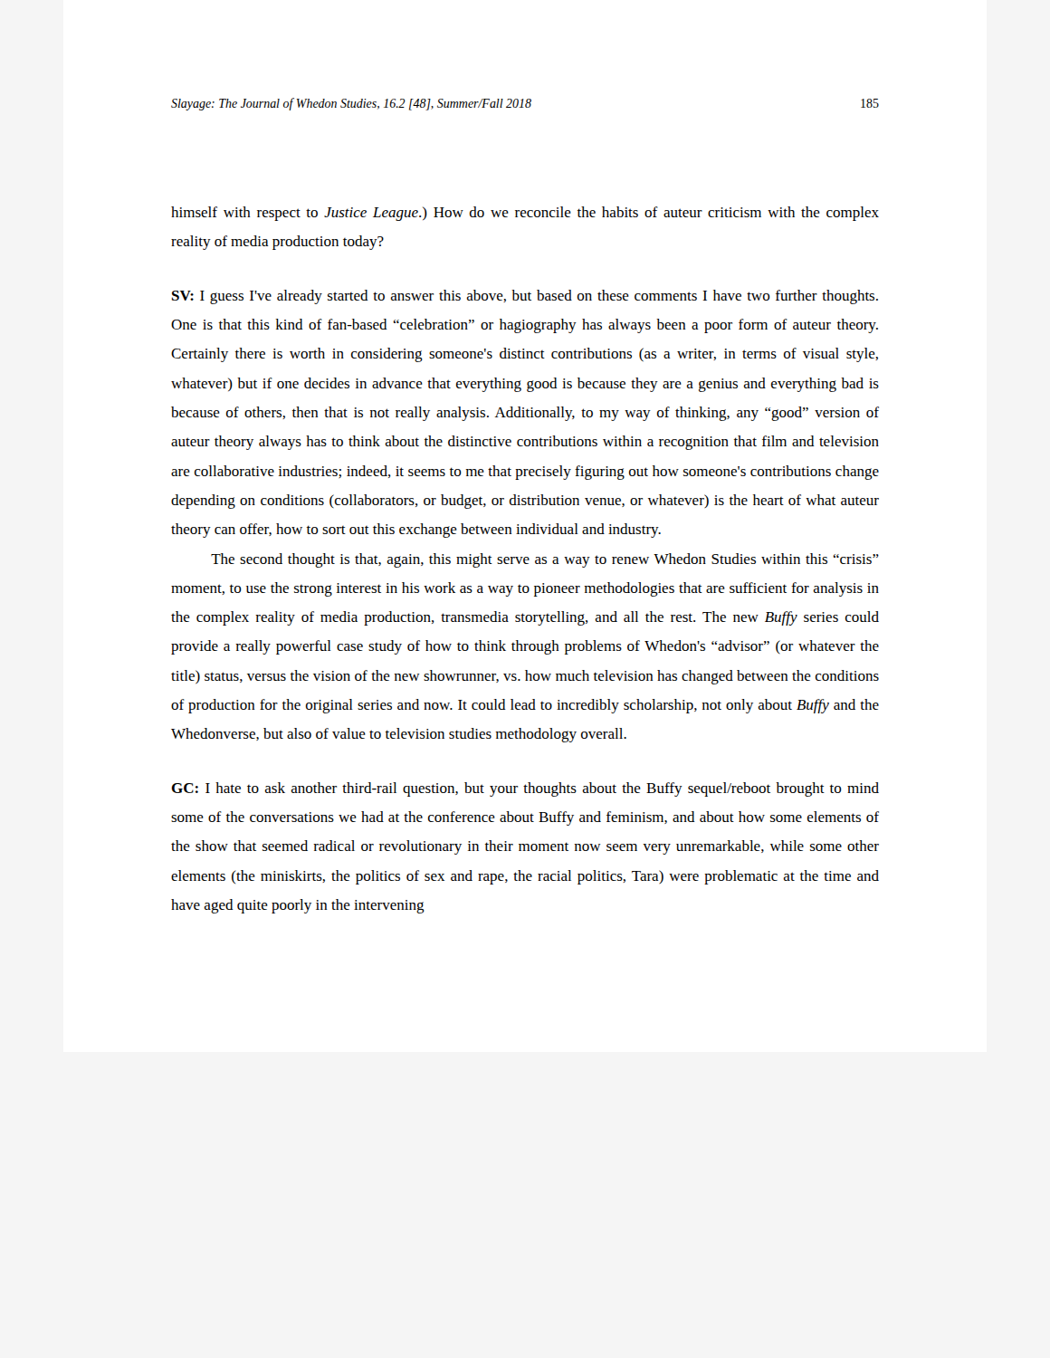Slayage: The Journal of Whedon Studies, 16.2 [48], Summer/Fall 2018 185
himself with respect to Justice League.) How do we reconcile the habits of auteur criticism with the complex reality of media production today?
SV: I guess I've already started to answer this above, but based on these comments I have two further thoughts. One is that this kind of fan-based “celebration” or hagiography has always been a poor form of auteur theory. Certainly there is worth in considering someone's distinct contributions (as a writer, in terms of visual style, whatever) but if one decides in advance that everything good is because they are a genius and everything bad is because of others, then that is not really analysis. Additionally, to my way of thinking, any “good” version of auteur theory always has to think about the distinctive contributions within a recognition that film and television are collaborative industries; indeed, it seems to me that precisely figuring out how someone's contributions change depending on conditions (collaborators, or budget, or distribution venue, or whatever) is the heart of what auteur theory can offer, how to sort out this exchange between individual and industry.
The second thought is that, again, this might serve as a way to renew Whedon Studies within this “crisis” moment, to use the strong interest in his work as a way to pioneer methodologies that are sufficient for analysis in the complex reality of media production, transmedia storytelling, and all the rest. The new Buffy series could provide a really powerful case study of how to think through problems of Whedon's “advisor” (or whatever the title) status, versus the vision of the new showrunner, vs. how much television has changed between the conditions of production for the original series and now. It could lead to incredibly scholarship, not only about Buffy and the Whedonverse, but also of value to television studies methodology overall.
GC: I hate to ask another third-rail question, but your thoughts about the Buffy sequel/reboot brought to mind some of the conversations we had at the conference about Buffy and feminism, and about how some elements of the show that seemed radical or revolutionary in their moment now seem very unremarkable, while some other elements (the miniskirts, the politics of sex and rape, the racial politics, Tara) were problematic at the time and have aged quite poorly in the intervening